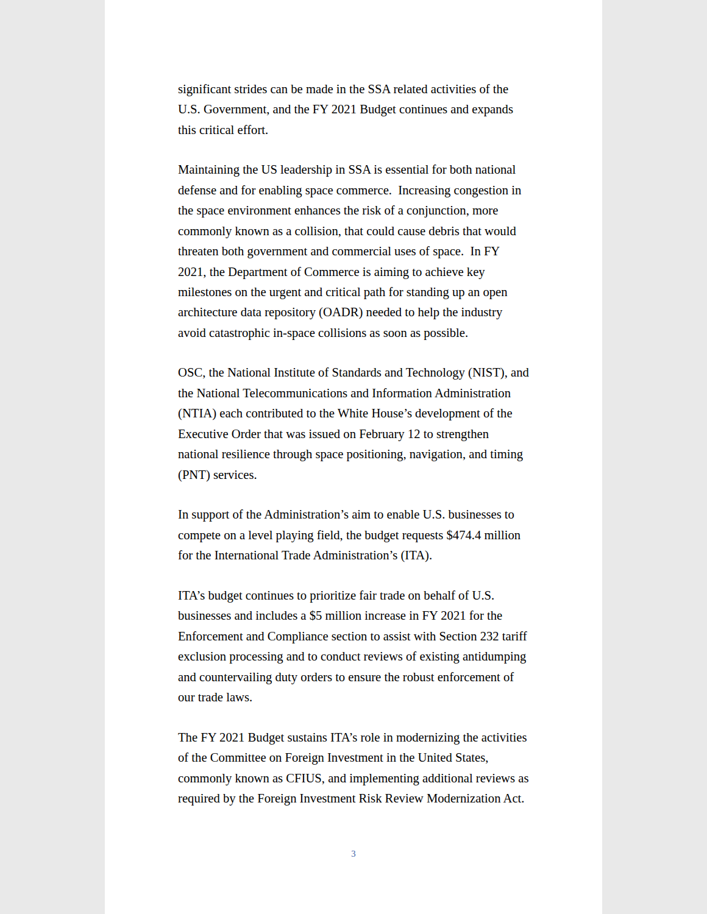significant strides can be made in the SSA related activities of the U.S. Government, and the FY 2021 Budget continues and expands this critical effort.
Maintaining the US leadership in SSA is essential for both national defense and for enabling space commerce. Increasing congestion in the space environment enhances the risk of a conjunction, more commonly known as a collision, that could cause debris that would threaten both government and commercial uses of space. In FY 2021, the Department of Commerce is aiming to achieve key milestones on the urgent and critical path for standing up an open architecture data repository (OADR) needed to help the industry avoid catastrophic in-space collisions as soon as possible.
OSC, the National Institute of Standards and Technology (NIST), and the National Telecommunications and Information Administration (NTIA) each contributed to the White House’s development of the Executive Order that was issued on February 12 to strengthen national resilience through space positioning, navigation, and timing (PNT) services.
In support of the Administration’s aim to enable U.S. businesses to compete on a level playing field, the budget requests $474.4 million for the International Trade Administration’s (ITA).
ITA’s budget continues to prioritize fair trade on behalf of U.S. businesses and includes a $5 million increase in FY 2021 for the Enforcement and Compliance section to assist with Section 232 tariff exclusion processing and to conduct reviews of existing antidumping and countervailing duty orders to ensure the robust enforcement of our trade laws.
The FY 2021 Budget sustains ITA’s role in modernizing the activities of the Committee on Foreign Investment in the United States, commonly known as CFIUS, and implementing additional reviews as required by the Foreign Investment Risk Review Modernization Act.
3